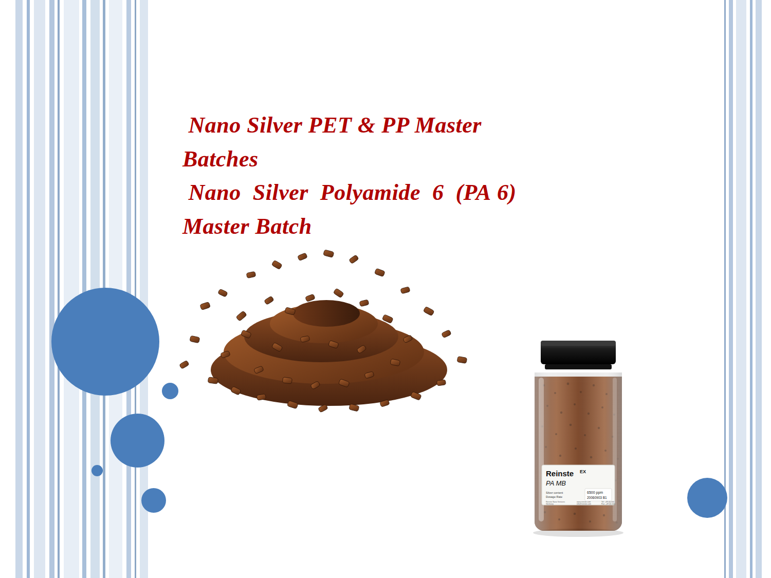Nano Silver PET & PP Master Batches Nano Silver Polyamide 6 (PA 6) Master Batch
Reinste EX PA MB Silver content Dosage Rate 6500 ppm 20060903 B1 Reinste Nano Ventures Germany www.reinste.com info@reinste.com Tel: +49 (0) 000 Fax: +49 (0) 000